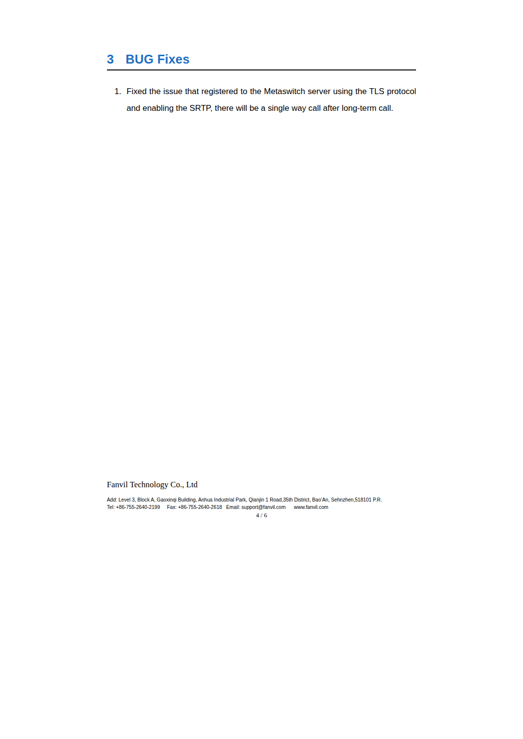3 BUG Fixes
Fixed the issue that registered to the Metaswitch server using the TLS protocol and enabling the SRTP, there will be a single way call after long-term call.
Fanvil Technology Co., Ltd
Add: Level 3, Block A, Gaoxinqi Building, Anhua Industrial Park, Qianjin 1 Road,35th District, Bao’An, Sehnzhen,518101 P.R. Tel: +86-755-2640-2199 Fax: +86-755-2640-2618 Email: support@fanvil.com www.fanvil.com
4 / 6